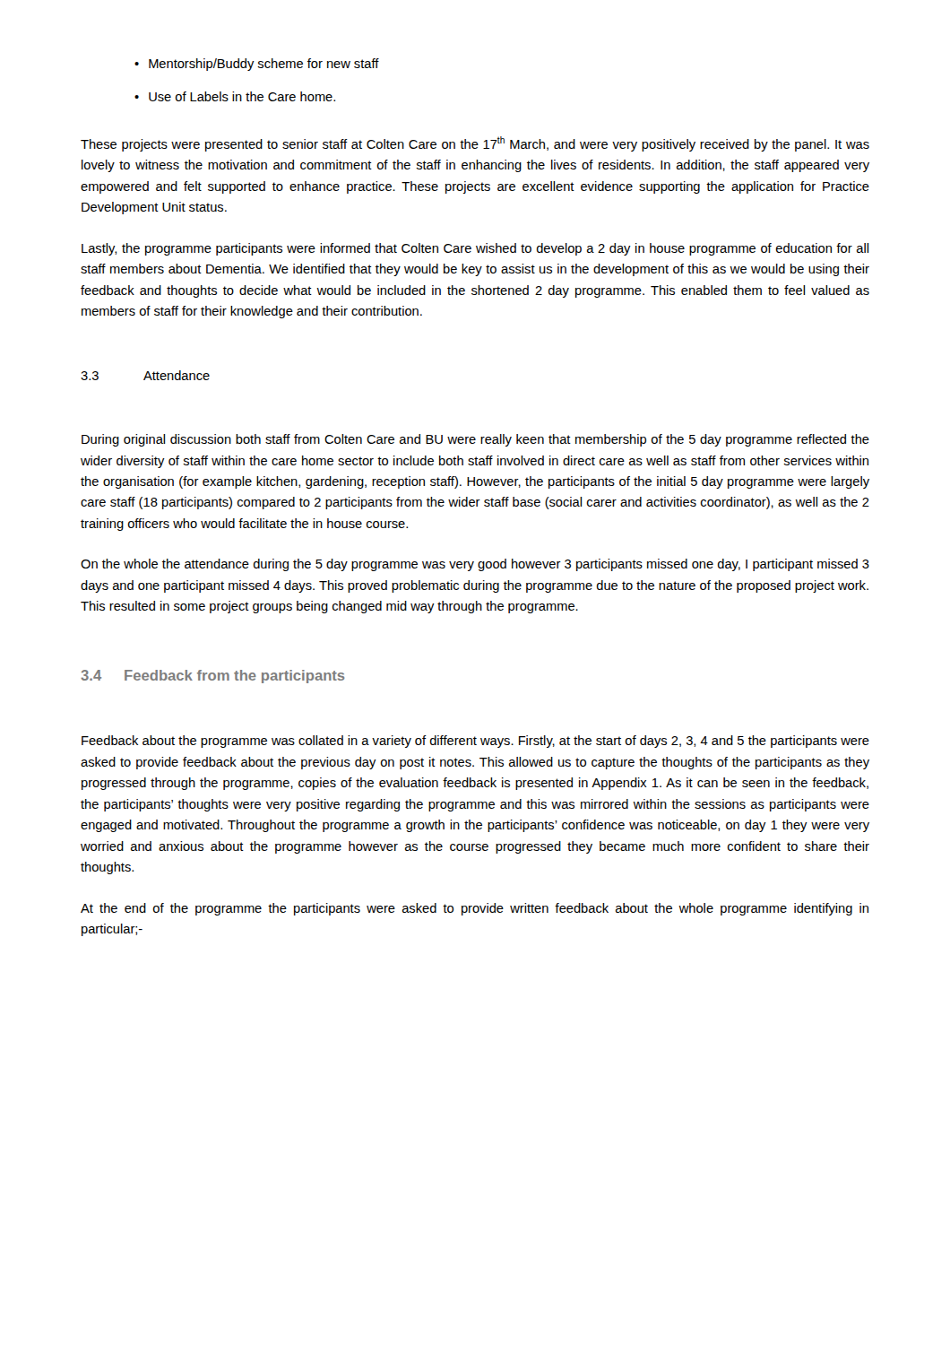Mentorship/Buddy scheme for new staff
Use of Labels in the Care home.
These projects were presented to senior staff at Colten Care on the 17th March, and were very positively received by the panel. It was lovely to witness the motivation and commitment of the staff in enhancing the lives of residents. In addition, the staff appeared very empowered and felt supported to enhance practice. These projects are excellent evidence supporting the application for Practice Development Unit status.
Lastly, the programme participants were informed that Colten Care wished to develop a 2 day in house programme of education for all staff members about Dementia. We identified that they would be key to assist us in the development of this as we would be using their feedback and thoughts to decide what would be included in the shortened 2 day programme. This enabled them to feel valued as members of staff for their knowledge and their contribution.
3.3 Attendance
During original discussion both staff from Colten Care and BU were really keen that membership of the 5 day programme reflected the wider diversity of staff within the care home sector to include both staff involved in direct care as well as staff from other services within the organisation (for example kitchen, gardening, reception staff). However, the participants of the initial 5 day programme were largely care staff (18 participants) compared to 2 participants from the wider staff base (social carer and activities coordinator), as well as the 2 training officers who would facilitate the in house course.
On the whole the attendance during the 5 day programme was very good however 3 participants missed one day, I participant missed 3 days and one participant missed 4 days. This proved problematic during the programme due to the nature of the proposed project work. This resulted in some project groups being changed mid way through the programme.
3.4 Feedback from the participants
Feedback about the programme was collated in a variety of different ways. Firstly, at the start of days 2, 3, 4 and 5 the participants were asked to provide feedback about the previous day on post it notes. This allowed us to capture the thoughts of the participants as they progressed through the programme, copies of the evaluation feedback is presented in Appendix 1. As it can be seen in the feedback, the participants’ thoughts were very positive regarding the programme and this was mirrored within the sessions as participants were engaged and motivated. Throughout the programme a growth in the participants’ confidence was noticeable, on day 1 they were very worried and anxious about the programme however as the course progressed they became much more confident to share their thoughts.
At the end of the programme the participants were asked to provide written feedback about the whole programme identifying in particular;-